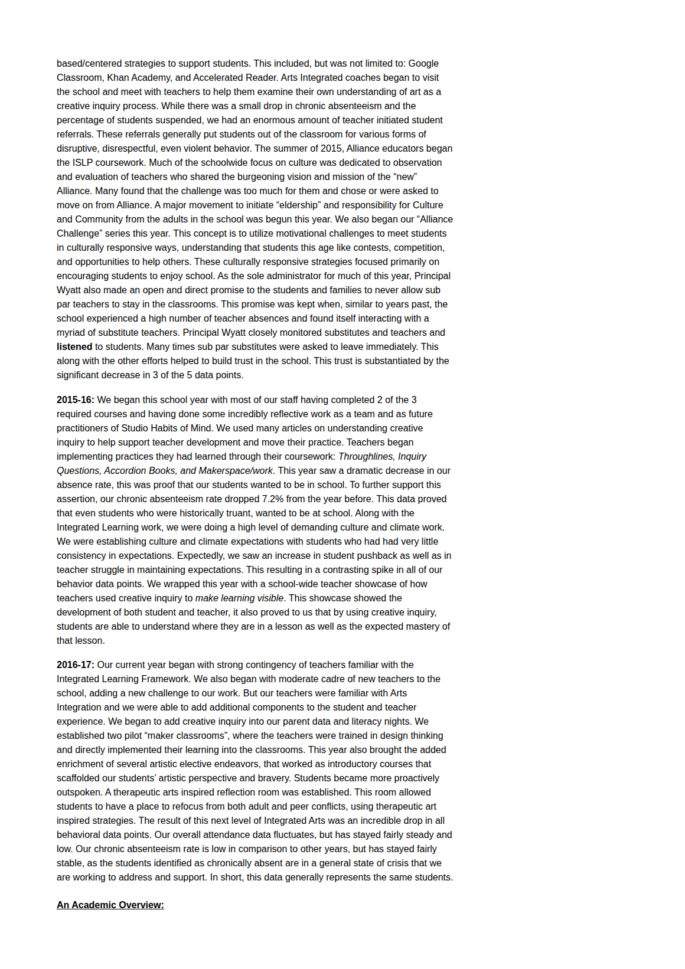based/centered strategies to support students. This included, but was not limited to: Google Classroom, Khan Academy, and Accelerated Reader. Arts Integrated coaches began to visit the school and meet with teachers to help them examine their own understanding of art as a creative inquiry process. While there was a small drop in chronic absenteeism and the percentage of students suspended, we had an enormous amount of teacher initiated student referrals. These referrals generally put students out of the classroom for various forms of disruptive, disrespectful, even violent behavior. The summer of 2015, Alliance educators began the ISLP coursework. Much of the schoolwide focus on culture was dedicated to observation and evaluation of teachers who shared the burgeoning vision and mission of the “new” Alliance. Many found that the challenge was too much for them and chose or were asked to move on from Alliance. A major movement to initiate “eldership” and responsibility for Culture and Community from the adults in the school was begun this year. We also began our “Alliance Challenge” series this year. This concept is to utilize motivational challenges to meet students in culturally responsive ways, understanding that students this age like contests, competition, and opportunities to help others. These culturally responsive strategies focused primarily on encouraging students to enjoy school. As the sole administrator for much of this year, Principal Wyatt also made an open and direct promise to the students and families to never allow sub par teachers to stay in the classrooms. This promise was kept when, similar to years past, the school experienced a high number of teacher absences and found itself interacting with a myriad of substitute teachers. Principal Wyatt closely monitored substitutes and teachers and listened to students. Many times sub par substitutes were asked to leave immediately. This along with the other efforts helped to build trust in the school. This trust is substantiated by the significant decrease in 3 of the 5 data points.
2015-16: We began this school year with most of our staff having completed 2 of the 3 required courses and having done some incredibly reflective work as a team and as future practitioners of Studio Habits of Mind. We used many articles on understanding creative inquiry to help support teacher development and move their practice. Teachers began implementing practices they had learned through their coursework: Throughlines, Inquiry Questions, Accordion Books, and Makerspace/work. This year saw a dramatic decrease in our absence rate, this was proof that our students wanted to be in school. To further support this assertion, our chronic absenteeism rate dropped 7.2% from the year before. This data proved that even students who were historically truant, wanted to be at school. Along with the Integrated Learning work, we were doing a high level of demanding culture and climate work. We were establishing culture and climate expectations with students who had had very little consistency in expectations. Expectedly, we saw an increase in student pushback as well as in teacher struggle in maintaining expectations. This resulting in a contrasting spike in all of our behavior data points. We wrapped this year with a school-wide teacher showcase of how teachers used creative inquiry to make learning visible. This showcase showed the development of both student and teacher, it also proved to us that by using creative inquiry, students are able to understand where they are in a lesson as well as the expected mastery of that lesson.
2016-17: Our current year began with strong contingency of teachers familiar with the Integrated Learning Framework. We also began with moderate cadre of new teachers to the school, adding a new challenge to our work. But our teachers were familiar with Arts Integration and we were able to add additional components to the student and teacher experience. We began to add creative inquiry into our parent data and literacy nights. We established two pilot “maker classrooms”, where the teachers were trained in design thinking and directly implemented their learning into the classrooms. This year also brought the added enrichment of several artistic elective endeavors, that worked as introductory courses that scaffolded our students’ artistic perspective and bravery. Students became more proactively outspoken. A therapeutic arts inspired reflection room was established. This room allowed students to have a place to refocus from both adult and peer conflicts, using therapeutic art inspired strategies. The result of this next level of Integrated Arts was an incredible drop in all behavioral data points. Our overall attendance data fluctuates, but has stayed fairly steady and low. Our chronic absenteeism rate is low in comparison to other years, but has stayed fairly stable, as the students identified as chronically absent are in a general state of crisis that we are working to address and support. In short, this data generally represents the same students.
An Academic Overview: